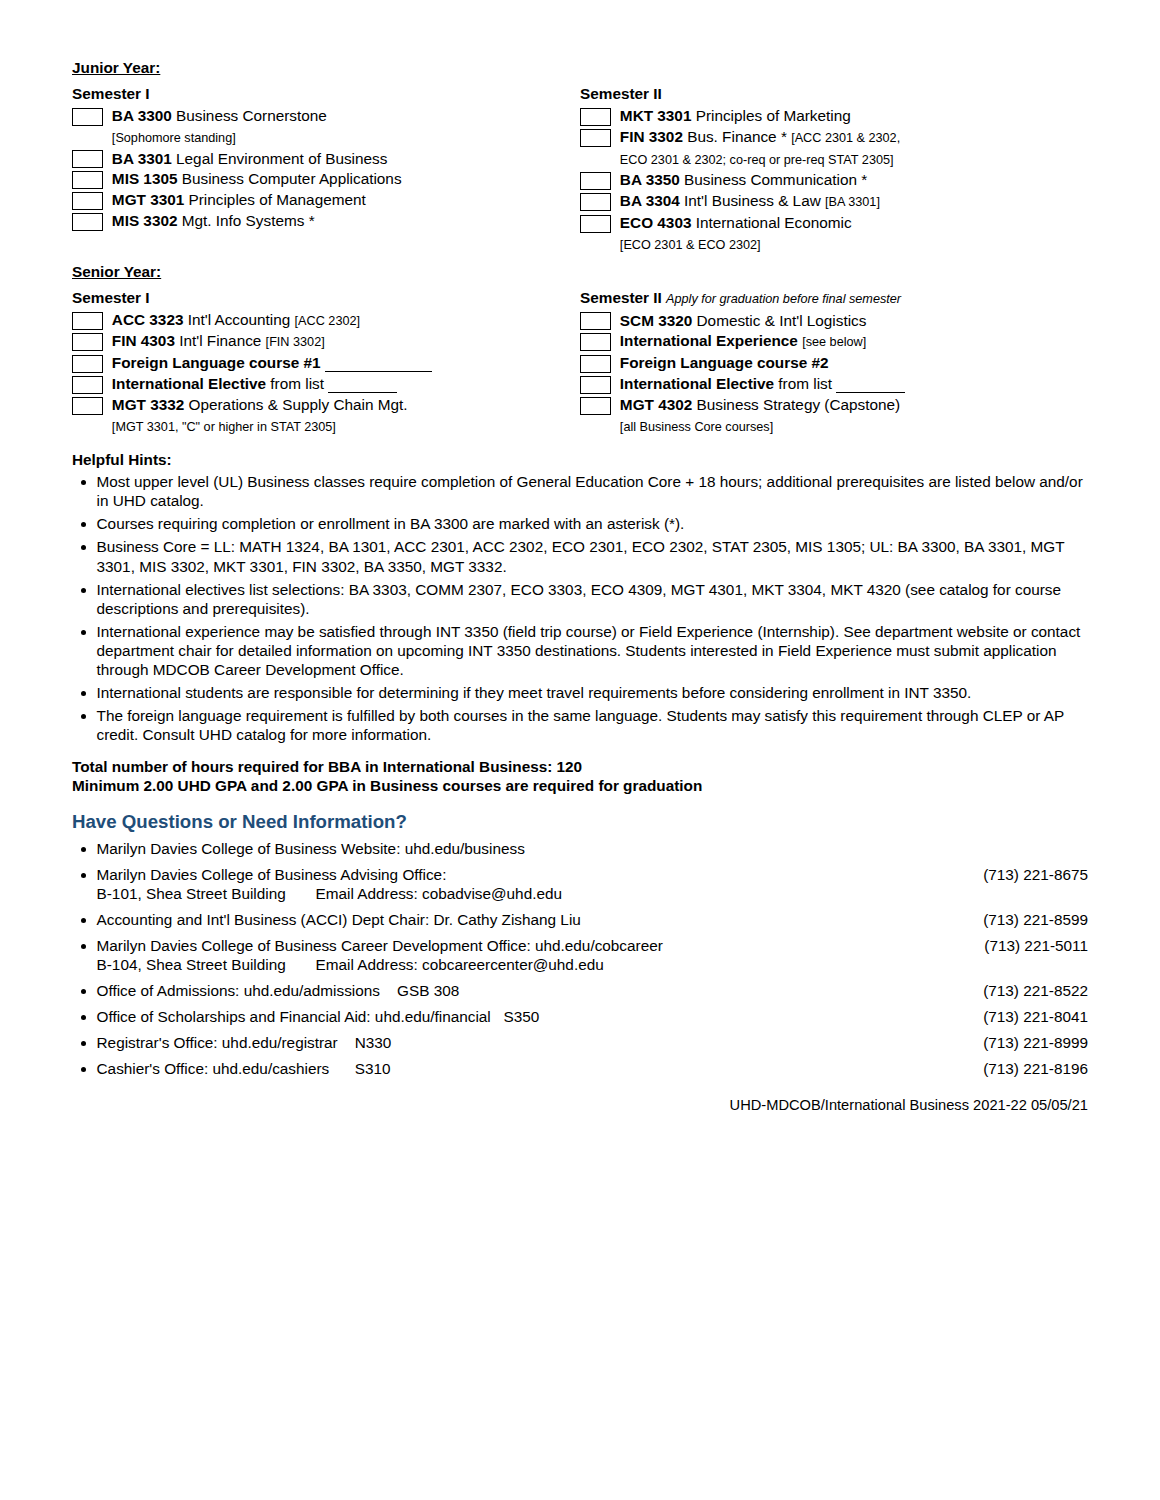Junior Year:
| Semester I BA 3300 Business Cornerstone [Sophomore standing] BA 3301 Legal Environment of Business MIS 1305 Business Computer Applications MGT 3301 Principles of Management MIS 3302 Mgt. Info Systems * | Semester II MKT 3301 Principles of Marketing FIN 3302 Bus. Finance * [ACC 2301 & 2302, ECO 2301 & 2302; co-req or pre-req STAT 2305] BA 3350 Business Communication * BA 3304 Int'l Business & Law [BA 3301] ECO 4303 International Economic [ECO 2301 & ECO 2302] |
Senior Year:
| Semester I ACC 3323 Int'l Accounting [ACC 2302] FIN 4303 Int'l Finance [FIN 3302] Foreign Language course #1 International Elective from list MGT 3332 Operations & Supply Chain Mgt. [MGT 3301, "C" or higher in STAT 2305] | Semester II Apply for graduation before final semester SCM 3320 Domestic & Int'l Logistics International Experience [see below] Foreign Language course #2 International Elective from list MGT 4302 Business Strategy (Capstone) [all Business Core courses] |
Helpful Hints:
Most upper level (UL) Business classes require completion of General Education Core + 18 hours; additional prerequisites are listed below and/or in UHD catalog.
Courses requiring completion or enrollment in BA 3300 are marked with an asterisk (*).
Business Core = LL: MATH 1324, BA 1301, ACC 2301, ACC 2302, ECO 2301, ECO 2302, STAT 2305, MIS 1305; UL: BA 3300, BA 3301, MGT 3301, MIS 3302, MKT 3301, FIN 3302, BA 3350, MGT 3332.
International electives list selections: BA 3303, COMM 2307, ECO 3303, ECO 4309, MGT 4301, MKT 3304, MKT 4320 (see catalog for course descriptions and prerequisites).
International experience may be satisfied through INT 3350 (field trip course) or Field Experience (Internship). See department website or contact department chair for detailed information on upcoming INT 3350 destinations. Students interested in Field Experience must submit application through MDCOB Career Development Office.
International students are responsible for determining if they meet travel requirements before considering enrollment in INT 3350.
The foreign language requirement is fulfilled by both courses in the same language. Students may satisfy this requirement through CLEP or AP credit. Consult UHD catalog for more information.
Total number of hours required for BBA in International Business: 120
Minimum 2.00 UHD GPA and 2.00 GPA in Business courses are required for graduation
Have Questions or Need Information?
Marilyn Davies College of Business Website: uhd.edu/business
Marilyn Davies College of Business Advising Office:
B-101, Shea Street Building Email Address: cobadvise@uhd.edu
(713) 221-8675
Accounting and Int'l Business (ACCI) Dept Chair: Dr. Cathy Zishang Liu
(713) 221-8599
Marilyn Davies College of Business Career Development Office: uhd.edu/cobcareer
B-104, Shea Street Building Email Address: cobcareercenter@uhd.edu
(713) 221-5011
Office of Admissions: uhd.edu/admissions GSB 308
(713) 221-8522
Office of Scholarships and Financial Aid: uhd.edu/financial S350
(713) 221-8041
Registrar's Office: uhd.edu/registrar N330
(713) 221-8999
Cashier's Office: uhd.edu/cashiers S310
(713) 221-8196
UHD-MDCOB/International Business 2021-22 05/05/21